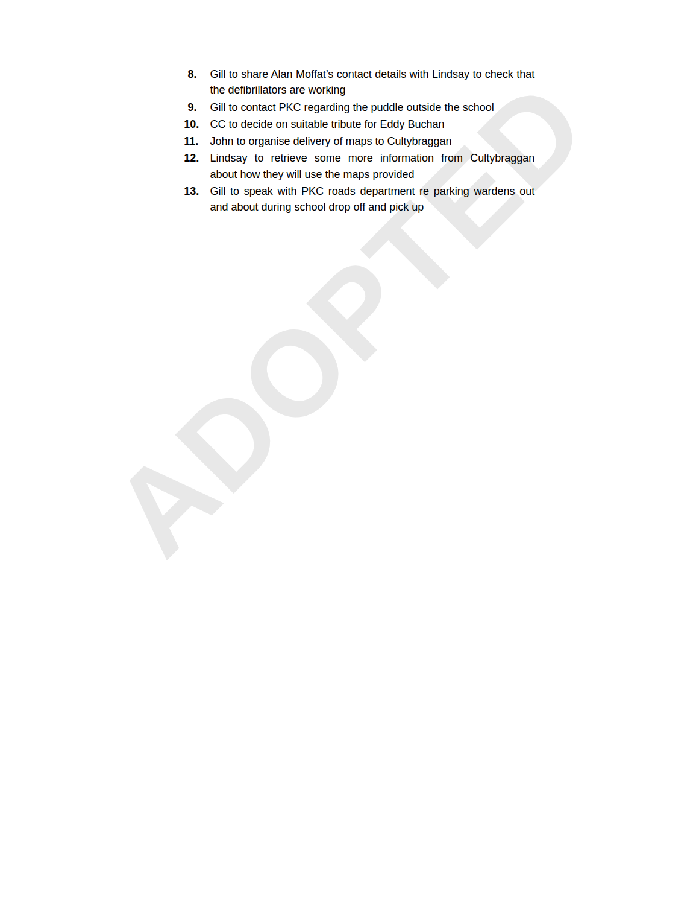ADOPTED
Gill to share Alan Moffat’s contact details with Lindsay to check that the defibrillators are working
Gill to contact PKC regarding the puddle outside the school
CC to decide on suitable tribute for Eddy Buchan
John to organise delivery of maps to Cultybraggan
Lindsay to retrieve some more information from Cultybraggan about how they will use the maps provided
Gill to speak with PKC roads department re parking wardens out and about during school drop off and pick up